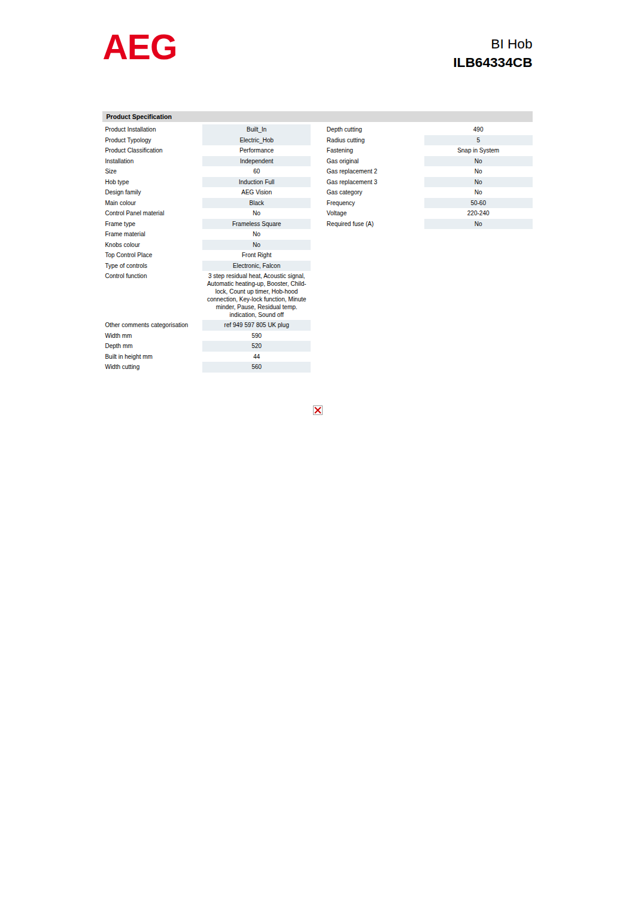AEG
BI Hob
ILB64334CB
Product Specification
| Product Installation | Built_In |
| Product Typology | Electric_Hob |
| Product Classification | Performance |
| Installation | Independent |
| Size | 60 |
| Hob type | Induction Full |
| Design family | AEG Vision |
| Main colour | Black |
| Control Panel material | No |
| Frame type | Frameless Square |
| Frame material | No |
| Knobs colour | No |
| Top Control Place | Front Right |
| Type of controls | Electronic, Falcon |
| Control function | 3 step residual heat, Acoustic signal, Automatic heating-up, Booster, Child-lock, Count up timer, Hob-hood connection, Key-lock function, Minute minder, Pause, Residual temp. indication, Sound off |
| Other comments categorisation | ref 949 597 805 UK plug |
| Width mm | 590 |
| Depth mm | 520 |
| Built in height mm | 44 |
| Width cutting | 560 |
| Depth cutting | 490 |
| Radius cutting | 5 |
| Fastening | Snap in System |
| Gas original | No |
| Gas replacement 2 | No |
| Gas replacement 3 | No |
| Gas category | No |
| Frequency | 50-60 |
| Voltage | 220-240 |
| Required fuse (A) | No |